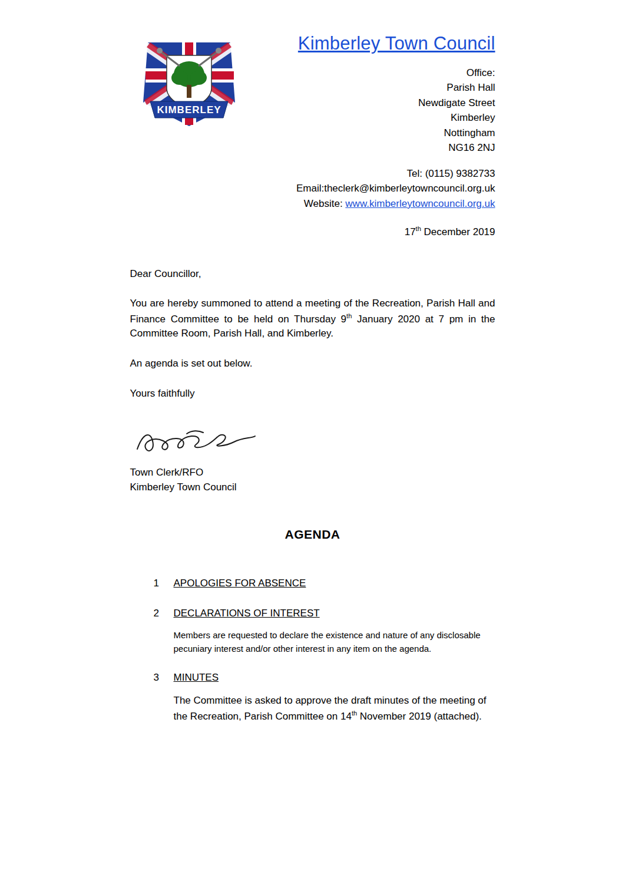KIMBERLEY
Kimberley Town Council
Office:
Parish Hall
Newdigate Street
Kimberley
Nottingham
NG16 2NJ
Tel: (0115) 9382733
Email:theclerk@kimberleytowncouncil.org.uk
Website: www.kimberleytowncouncil.org.uk
17th December 2019
Dear Councillor,
You are hereby summoned to attend a meeting of the Recreation, Parish Hall and Finance Committee to be held on Thursday 9th January 2020 at 7 pm in the Committee Room, Parish Hall, and Kimberley.
An agenda is set out below.
Yours faithfully
Town Clerk/RFO
Kimberley Town Council
AGENDA
APOLOGIES FOR ABSENCE
DECLARATIONS OF INTEREST
Members are requested to declare the existence and nature of any disclosable pecuniary interest and/or other interest in any item on the agenda.
MINUTES
The Committee is asked to approve the draft minutes of the meeting of the Recreation, Parish Committee on 14th November 2019 (attached).